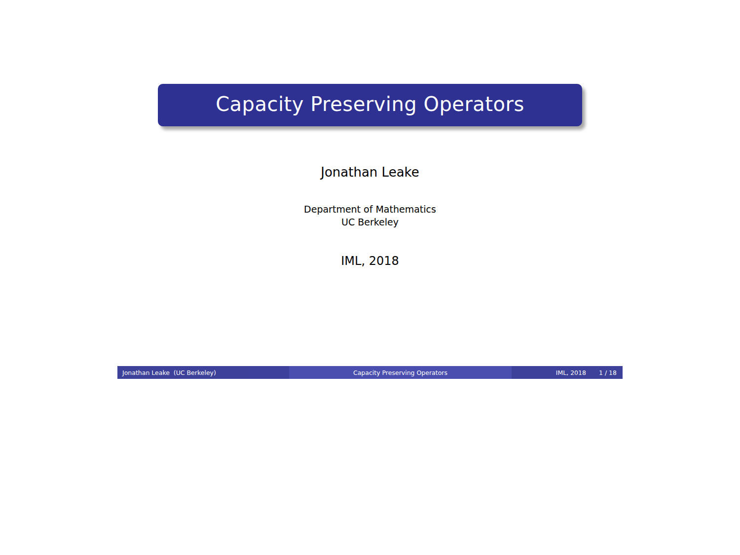Capacity Preserving Operators
Jonathan Leake
Department of Mathematics
UC Berkeley
IML, 2018
Jonathan Leake (UC Berkeley)
Capacity Preserving Operators
IML, 20181 / 18